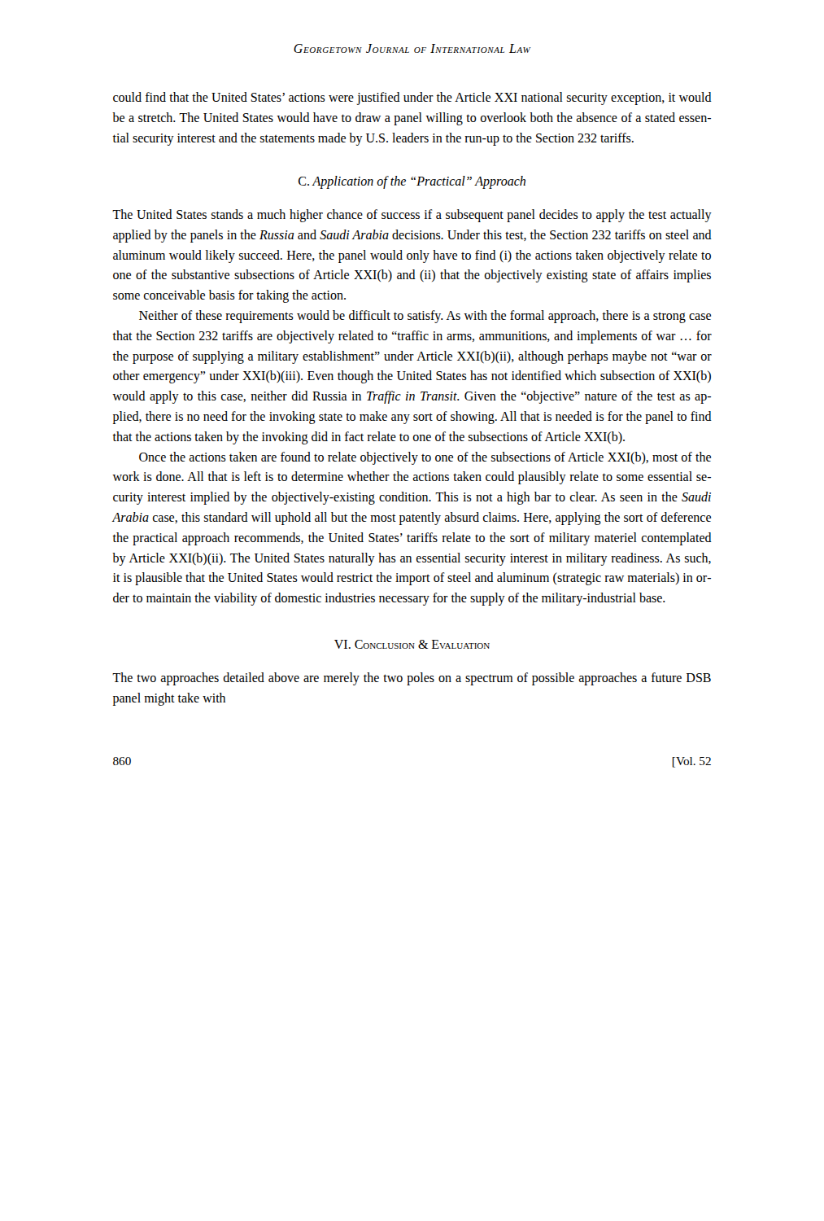Georgetown Journal of International Law
could find that the United States’ actions were justified under the Article XXI national security exception, it would be a stretch. The United States would have to draw a panel willing to overlook both the absence of a stated essential security interest and the statements made by U.S. leaders in the run-up to the Section 232 tariffs.
C. Application of the “Practical” Approach
The United States stands a much higher chance of success if a subsequent panel decides to apply the test actually applied by the panels in the Russia and Saudi Arabia decisions. Under this test, the Section 232 tariffs on steel and aluminum would likely succeed. Here, the panel would only have to find (i) the actions taken objectively relate to one of the substantive subsections of Article XXI(b) and (ii) that the objectively existing state of affairs implies some conceivable basis for taking the action.
Neither of these requirements would be difficult to satisfy. As with the formal approach, there is a strong case that the Section 232 tariffs are objectively related to “traffic in arms, ammunitions, and implements of war … for the purpose of supplying a military establishment” under Article XXI(b)(ii), although perhaps maybe not “war or other emergency” under XXI(b)(iii). Even though the United States has not identified which subsection of XXI(b) would apply to this case, neither did Russia in Traffic in Transit. Given the “objective” nature of the test as applied, there is no need for the invoking state to make any sort of showing. All that is needed is for the panel to find that the actions taken by the invoking did in fact relate to one of the subsections of Article XXI(b).
Once the actions taken are found to relate objectively to one of the subsections of Article XXI(b), most of the work is done. All that is left is to determine whether the actions taken could plausibly relate to some essential security interest implied by the objectively-existing condition. This is not a high bar to clear. As seen in the Saudi Arabia case, this standard will uphold all but the most patently absurd claims. Here, applying the sort of deference the practical approach recommends, the United States’ tariffs relate to the sort of military materiel contemplated by Article XXI(b)(ii). The United States naturally has an essential security interest in military readiness. As such, it is plausible that the United States would restrict the import of steel and aluminum (strategic raw materials) in order to maintain the viability of domestic industries necessary for the supply of the military-industrial base.
VI. Conclusion & Evaluation
The two approaches detailed above are merely the two poles on a spectrum of possible approaches a future DSB panel might take with
860 [Vol. 52